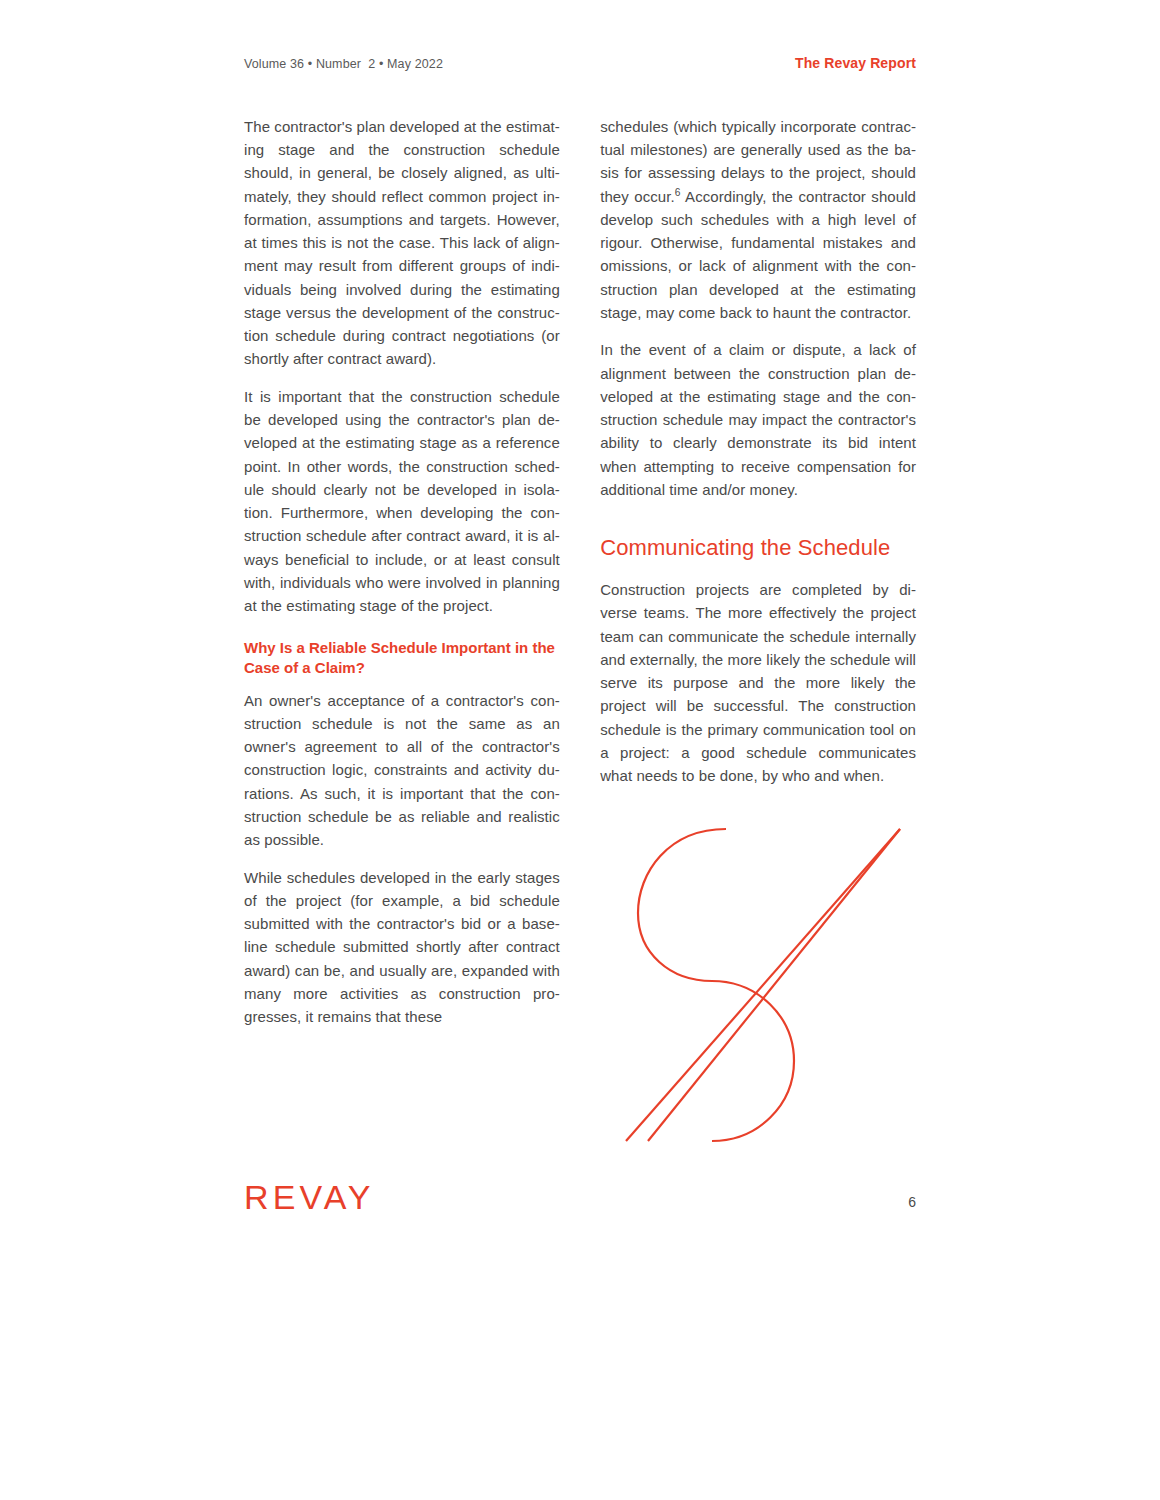Volume 36 • Number 2 • May 2022
The Revay Report
The contractor's plan developed at the estimating stage and the construction schedule should, in general, be closely aligned, as ultimately, they should reflect common project information, assumptions and targets. However, at times this is not the case. This lack of alignment may result from different groups of individuals being involved during the estimating stage versus the development of the construction schedule during contract negotiations (or shortly after contract award).
It is important that the construction schedule be developed using the contractor's plan developed at the estimating stage as a reference point. In other words, the construction schedule should clearly not be developed in isolation. Furthermore, when developing the construction schedule after contract award, it is always beneficial to include, or at least consult with, individuals who were involved in planning at the estimating stage of the project.
Why Is a Reliable Schedule Important in the Case of a Claim?
An owner's acceptance of a contractor's construction schedule is not the same as an owner's agreement to all of the contractor's construction logic, constraints and activity durations. As such, it is important that the construction schedule be as reliable and realistic as possible.
While schedules developed in the early stages of the project (for example, a bid schedule submitted with the contractor's bid or a baseline schedule submitted shortly after contract award) can be, and usually are, expanded with many more activities as construction progresses, it remains that these
schedules (which typically incorporate contractual milestones) are generally used as the basis for assessing delays to the project, should they occur.6 Accordingly, the contractor should develop such schedules with a high level of rigour. Otherwise, fundamental mistakes and omissions, or lack of alignment with the construction plan developed at the estimating stage, may come back to haunt the contractor.
In the event of a claim or dispute, a lack of alignment between the construction plan developed at the estimating stage and the construction schedule may impact the contractor's ability to clearly demonstrate its bid intent when attempting to receive compensation for additional time and/or money.
Communicating the Schedule
Construction projects are completed by diverse teams. The more effectively the project team can communicate the schedule internally and externally, the more likely the schedule will serve its purpose and the more likely the project will be successful. The construction schedule is the primary communication tool on a project: a good schedule communicates what needs to be done, by who and when.
REVAY
6